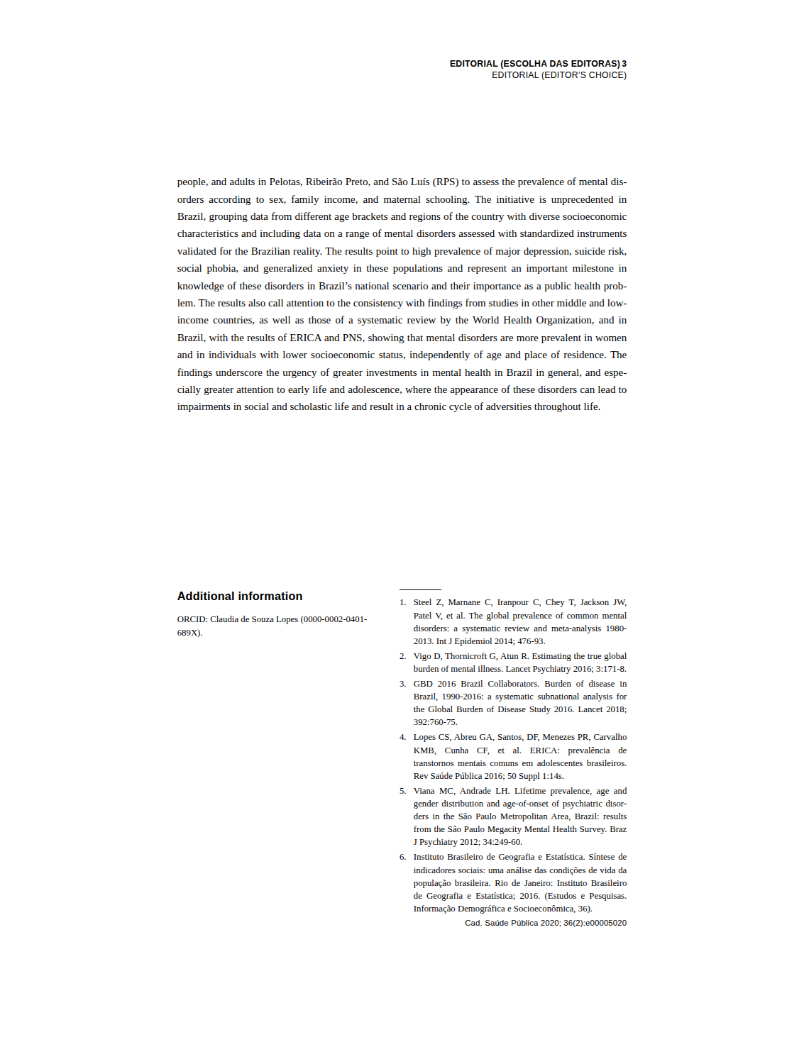Editorial (Escolha das Editoras)3
Editorial (Editor’s Choice)
people, and adults in Pelotas, Ribeirão Preto, and São Luís (RPS) to assess the prevalence of mental disorders according to sex, family income, and maternal schooling. The initiative is unprecedented in Brazil, grouping data from different age brackets and regions of the country with diverse socioeconomic characteristics and including data on a range of mental disorders assessed with standardized instruments validated for the Brazilian reality. The results point to high prevalence of major depression, suicide risk, social phobia, and generalized anxiety in these populations and represent an important milestone in knowledge of these disorders in Brazil’s national scenario and their importance as a public health problem. The results also call attention to the consistency with findings from studies in other middle and low-income countries, as well as those of a systematic review by the World Health Organization, and in Brazil, with the results of ERICA and PNS, showing that mental disorders are more prevalent in women and in individuals with lower socioeconomic status, independently of age and place of residence. The findings underscore the urgency of greater investments in mental health in Brazil in general, and especially greater attention to early life and adolescence, where the appearance of these disorders can lead to impairments in social and scholastic life and result in a chronic cycle of adversities throughout life.
Additional information
ORCID: Claudia de Souza Lopes (0000-0002-0401-689X).
Steel Z, Marnane C, Iranpour C, Chey T, Jackson JW, Patel V, et al. The global prevalence of common mental disorders: a systematic review and meta-analysis 1980-2013. Int J Epidemiol 2014; 476-93.
Vigo D, Thornicroft G, Atun R. Estimating the true global burden of mental illness. Lancet Psychiatry 2016; 3:171-8.
GBD 2016 Brazil Collaborators. Burden of disease in Brazil, 1990-2016: a systematic subnational analysis for the Global Burden of Disease Study 2016. Lancet 2018; 392:760-75.
Lopes CS, Abreu GA, Santos, DF, Menezes PR, Carvalho KMB, Cunha CF, et al. ERICA: prevalência de transtornos mentais comuns em adolescentes brasileiros. Rev Saúde Pública 2016; 50 Suppl 1:14s.
Viana MC, Andrade LH. Lifetime prevalence, age and gender distribution and age-of-onset of psychiatric disorders in the São Paulo Metropolitan Area, Brazil: results from the São Paulo Megacity Mental Health Survey. Braz J Psychiatry 2012; 34:249-60.
Instituto Brasileiro de Geografia e Estatística. Síntese de indicadores sociais: uma análise das condições de vida da população brasileira. Rio de Janeiro: Instituto Brasileiro de Geografia e Estatística; 2016. (Estudos e Pesquisas. Informação Demográfica e Socioeconômica, 36).
Cad. Saúde Pública 2020; 36(2):e00005020